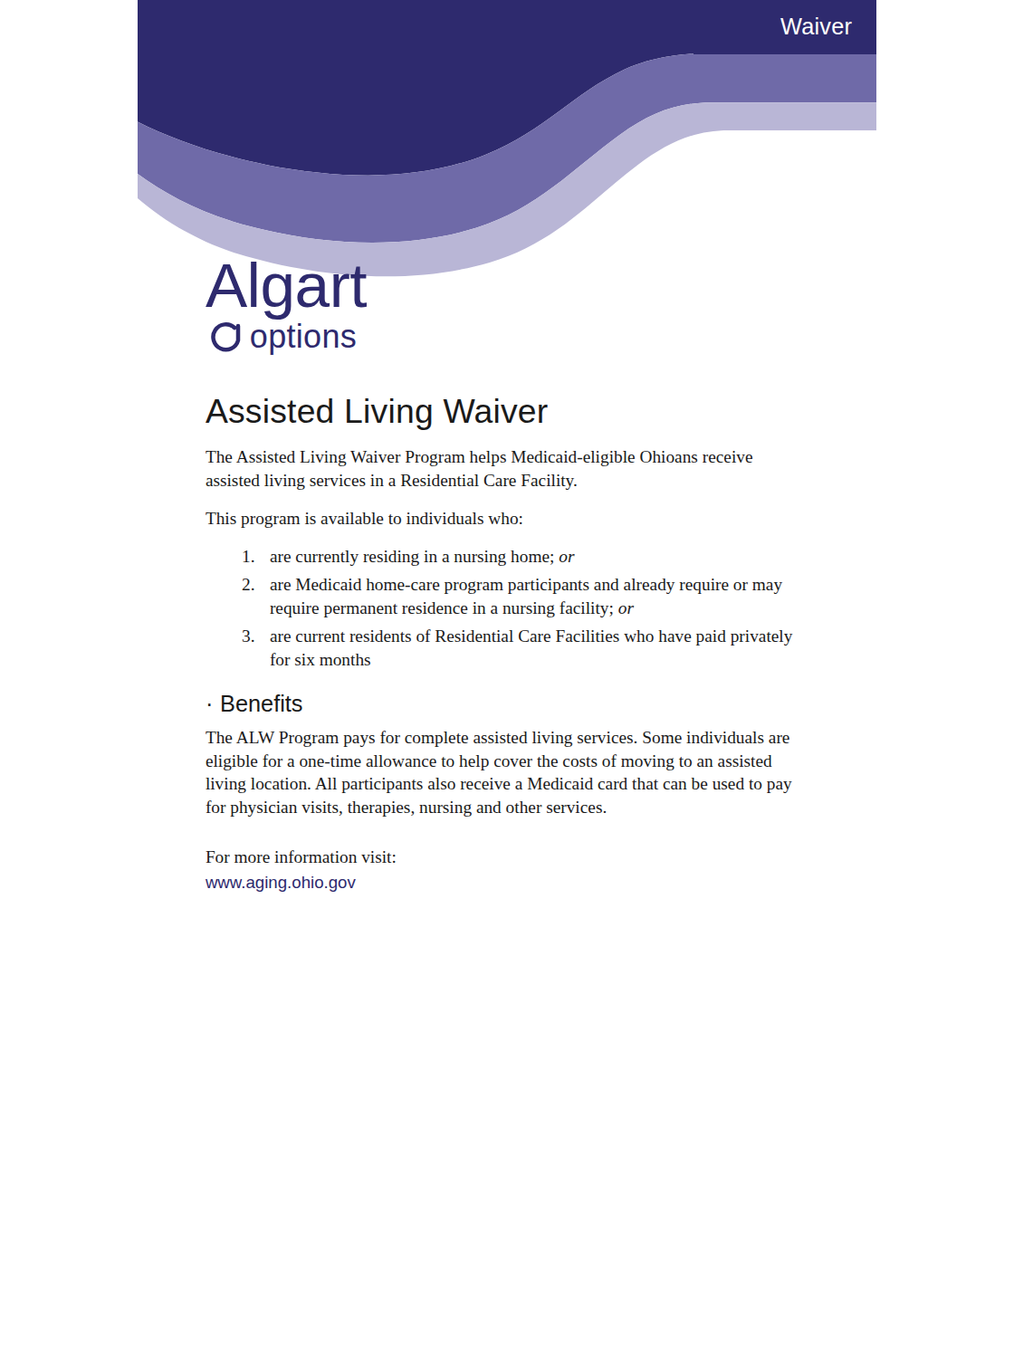Waiver
Algart
options
Assisted Living Waiver
The Assisted Living Waiver Program helps Medicaid-eligible Ohioans receive assisted living services in a Residential Care Facility.
This program is available to individuals who:
are currently residing in a nursing home; or
are Medicaid home-care program participants and already require or may require permanent residence in a nursing facility; or
are current residents of Residential Care Facilities who have paid privately for six months
·Benefits
The ALW Program pays for complete assisted living services. Some individuals are eligible for a one-time allowance to help cover the costs of moving to an assisted living location. All participants also receive a Medicaid card that can be used to pay for physician visits, therapies, nursing and other services.
For more information visit:
www.aging.ohio.gov